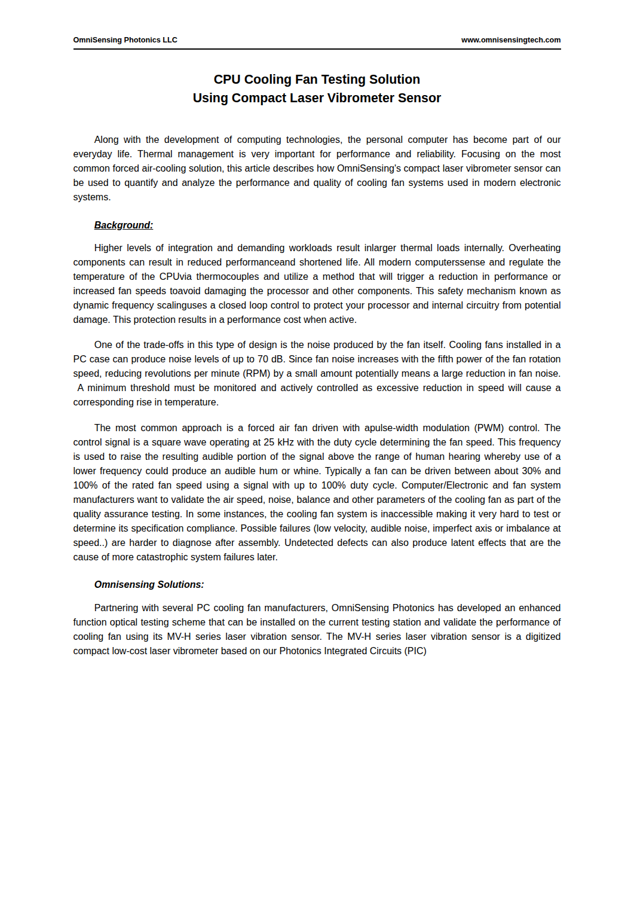OmniSensing Photonics LLC www.omnisensingtech.com
CPU Cooling Fan Testing Solution
Using Compact Laser Vibrometer Sensor
Along with the development of computing technologies, the personal computer has become part of our everyday life. Thermal management is very important for performance and reliability. Focusing on the most common forced air-cooling solution, this article describes how OmniSensing's compact laser vibrometer sensor can be used to quantify and analyze the performance and quality of cooling fan systems used in modern electronic systems.
Background:
Higher levels of integration and demanding workloads result inlarger thermal loads internally. Overheating components can result in reduced performanceand shortened life. All modern computerssense and regulate the temperature of the CPUvia thermocouples and utilize a method that will trigger a reduction in performance or increased fan speeds toavoid damaging the processor and other components. This safety mechanism known as dynamic frequency scalinguses a closed loop control to protect your processor and internal circuitry from potential damage. This protection results in a performance cost when active.
One of the trade-offs in this type of design is the noise produced by the fan itself. Cooling fans installed in a PC case can produce noise levels of up to 70 dB. Since fan noise increases with the fifth power of the fan rotation speed, reducing revolutions per minute (RPM) by a small amount potentially means a large reduction in fan noise. A minimum threshold must be monitored and actively controlled as excessive reduction in speed will cause a corresponding rise in temperature.
The most common approach is a forced air fan driven with apulse-width modulation (PWM) control. The control signal is a square wave operating at 25 kHz with the duty cycle determining the fan speed. This frequency is used to raise the resulting audible portion of the signal above the range of human hearing whereby use of a lower frequency could produce an audible hum or whine. Typically a fan can be driven between about 30% and 100% of the rated fan speed using a signal with up to 100% duty cycle. Computer/Electronic and fan system manufacturers want to validate the air speed, noise, balance and other parameters of the cooling fan as part of the quality assurance testing. In some instances, the cooling fan system is inaccessible making it very hard to test or determine its specification compliance. Possible failures (low velocity, audible noise, imperfect axis or imbalance at speed..) are harder to diagnose after assembly. Undetected defects can also produce latent effects that are the cause of more catastrophic system failures later.
Omnisensing Solutions:
Partnering with several PC cooling fan manufacturers, OmniSensing Photonics has developed an enhanced function optical testing scheme that can be installed on the current testing station and validate the performance of cooling fan using its MV-H series laser vibration sensor. The MV-H series laser vibration sensor is a digitized compact low-cost laser vibrometer based on our Photonics Integrated Circuits (PIC)